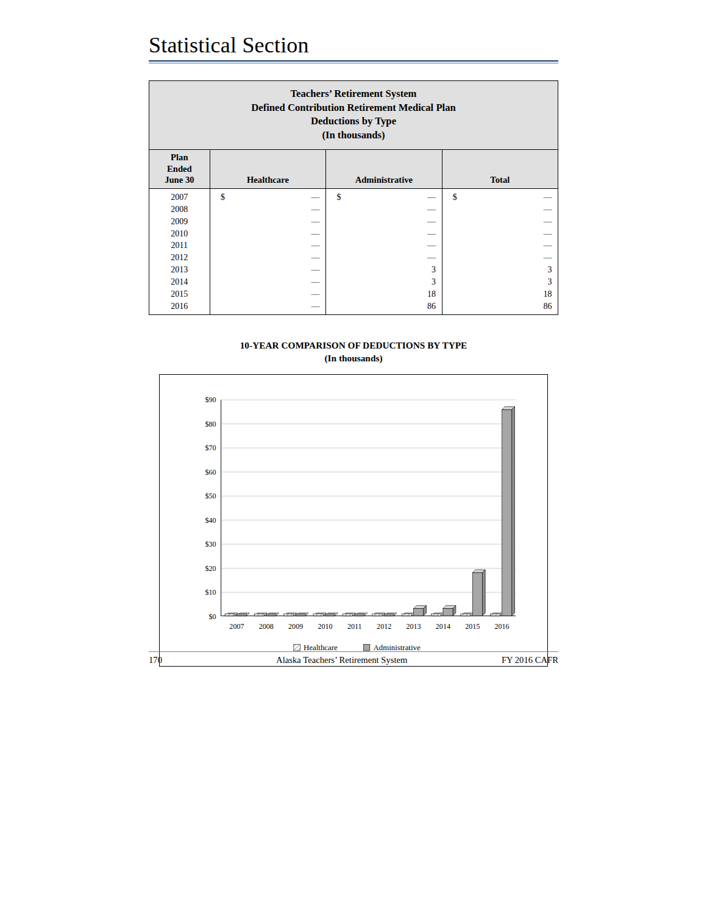Statistical Section
Teachers’ Retirement System Defined Contribution Retirement Medical Plan Deductions by Type (In thousands)
| Plan Ended June 30 | Healthcare | Administrative | Total |
| --- | --- | --- | --- |
| 2007 | $ — | $ — | $ — |
| 2008 | — | — | — |
| 2009 | — | — | — |
| 2010 | — | — | — |
| 2011 | — | — | — |
| 2012 | — | — | — |
| 2013 | — | 3 | 3 |
| 2014 | — | 3 | 3 |
| 2015 | — | 18 | 18 |
| 2016 | — | 86 | 86 |
10-YEAR COMPARISON OF DEDUCTIONS BY TYPE
(In thousands)
$90 $80 $70 $60 $50 $40 $30 $20 $10 $0 2007 2008 2009 2010 2011 2012 2013 2014 2015 2016 Healthcare Administrative
170
Alaska Teachers’ Retirement System
FY 2016 CAFR